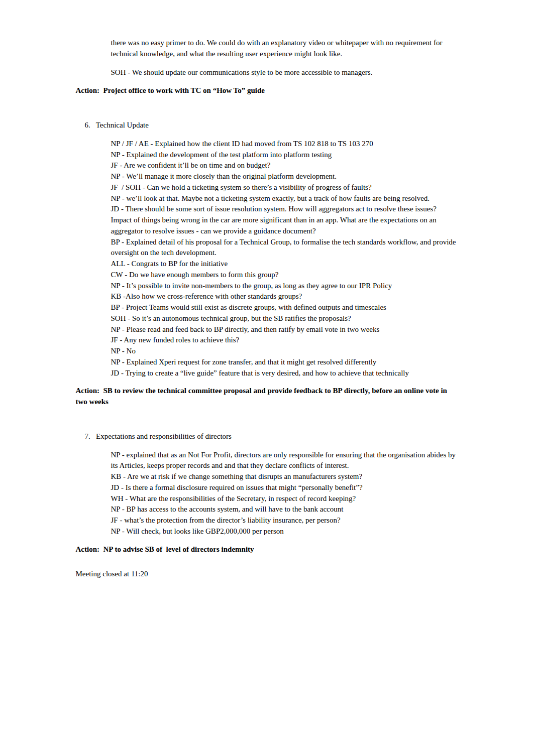there was no easy primer to do. We could do with an explanatory video or whitepaper with no requirement for technical knowledge, and what the resulting user experience might look like.
SOH - We should update our communications style to be more accessible to managers.
Action: Project office to work with TC on “How To” guide
6. Technical Update
NP / JF / AE - Explained how the client ID had moved from TS 102 818 to TS 103 270
NP - Explained the development of the test platform into platform testing
JF - Are we confident it’ll be on time and on budget?
NP - We’ll manage it more closely than the original platform development.
JF / SOH - Can we hold a ticketing system so there’s a visibility of progress of faults?
NP - we’ll look at that. Maybe not a ticketing system exactly, but a track of how faults are being resolved.
JD - There should be some sort of issue resolution system. How will aggregators act to resolve these issues? Impact of things being wrong in the car are more significant than in an app. What are the expectations on an aggregator to resolve issues - can we provide a guidance document?
BP - Explained detail of his proposal for a Technical Group, to formalise the tech standards workflow, and provide oversight on the tech development.
ALL - Congrats to BP for the initiative
CW - Do we have enough members to form this group?
NP - It’s possible to invite non-members to the group, as long as they agree to our IPR Policy
KB -Also how we cross-reference with other standards groups?
BP - Project Teams would still exist as discrete groups, with defined outputs and timescales
SOH - So it’s an autonomous technical group, but the SB ratifies the proposals?
NP - Please read and feed back to BP directly, and then ratify by email vote in two weeks
JF - Any new funded roles to achieve this?
NP - No
NP - Explained Xperi request for zone transfer, and that it might get resolved differently
JD - Trying to create a “live guide” feature that is very desired, and how to achieve that technically
Action: SB to review the technical committee proposal and provide feedback to BP directly, before an online vote in two weeks
7. Expectations and responsibilities of directors
NP - explained that as an Not For Profit, directors are only responsible for ensuring that the organisation abides by its Articles, keeps proper records and and that they declare conflicts of interest.
KB - Are we at risk if we change something that disrupts an manufacturers system?
JD - Is there a formal disclosure required on issues that might “personally benefit”?
WH - What are the responsibilities of the Secretary, in respect of record keeping?
NP - BP has access to the accounts system, and will have to the bank account
JF - what’s the protection from the director’s liability insurance, per person?
NP - Will check, but looks like GBP2,000,000 per person
Action: NP to advise SB of level of directors indemnity
Meeting closed at 11:20